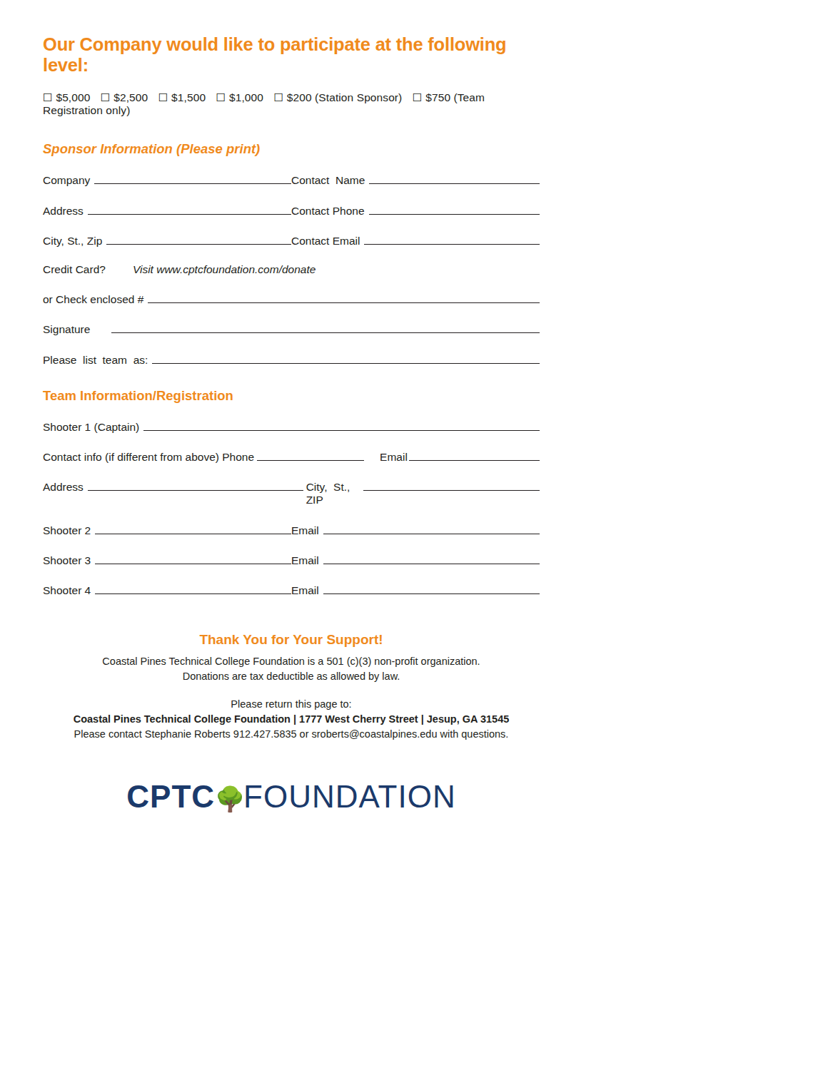Our Company would like to participate at the following level:
☐ $5,000 ☐ $2,500 ☐ $1,500 ☐ $1,000 ☐ $200 (Station Sponsor) ☐ $750 (Team Registration only)
Sponsor Information (Please print)
Company
Contact Name
Address
Contact Phone
City, St., Zip
Contact Email
Credit Card? Visit www.cptcfoundation.com/donate
or Check enclosed #
Signature
Please list team as:
Team Information/Registration
Shooter 1 (Captain)
Contact info (if different from above) Phone Email
Address City, St., ZIP
Shooter 2
Email
Shooter 3
Email
Shooter 4
Email
Thank You for Your Support!
Coastal Pines Technical College Foundation is a 501 (c)(3) non-profit organization.
Donations are tax deductible as allowed by law.
Please return this page to:
Coastal Pines Technical College Foundation | 1777 West Cherry Street | Jesup, GA 31545
Please contact Stephanie Roberts 912.427.5835 or sroberts@coastalpines.edu with questions.
CPTC🌳FOUNDATION